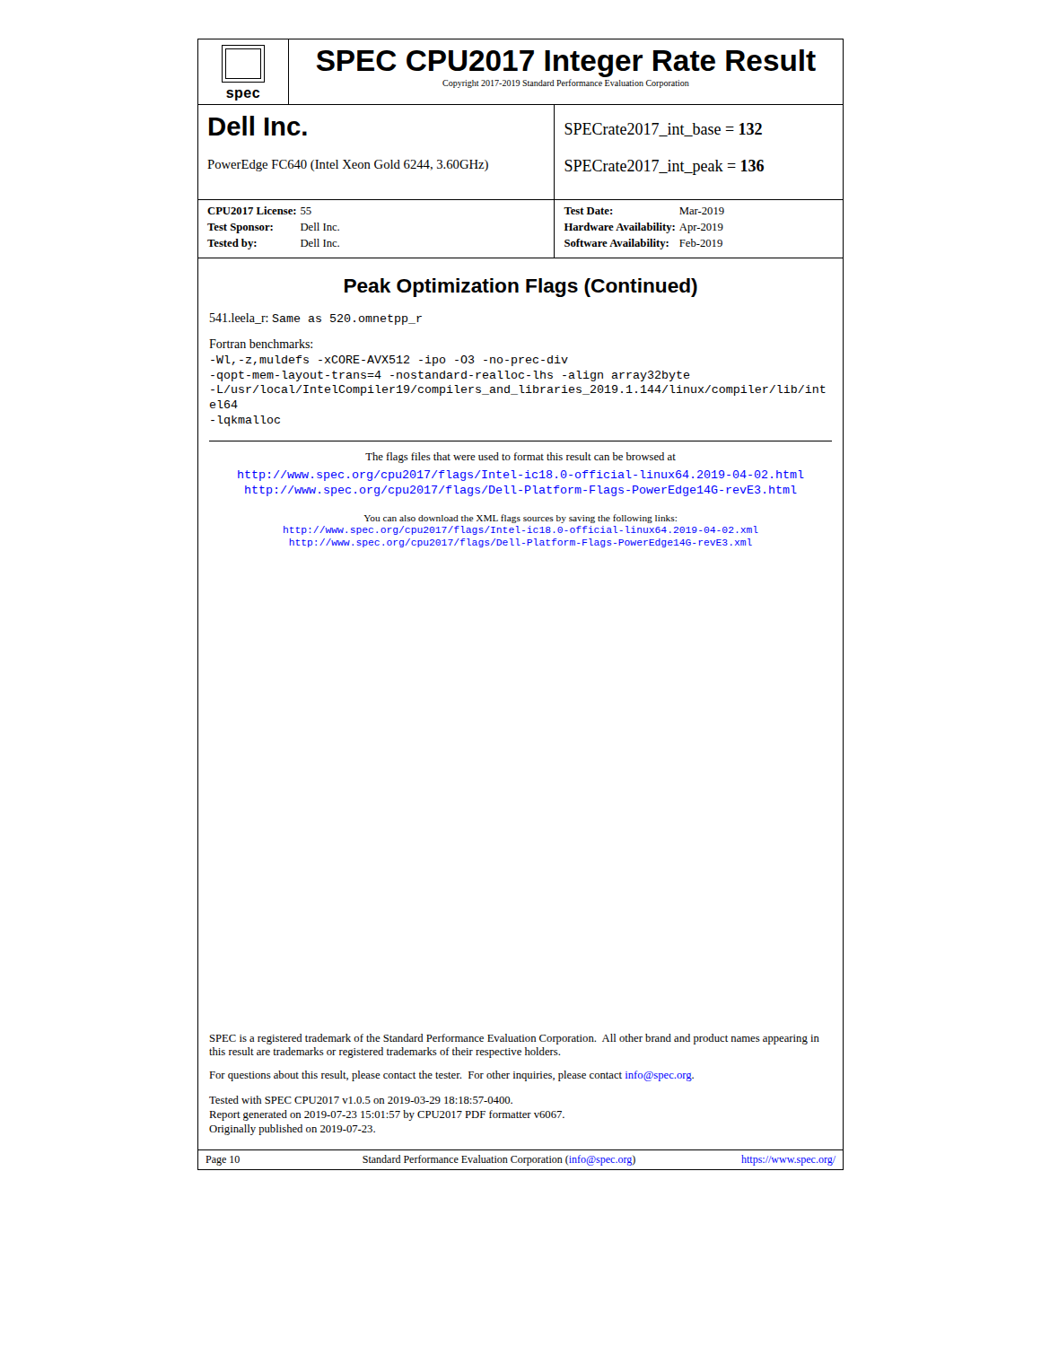spec
SPEC CPU2017 Integer Rate Result
Copyright 2017-2019 Standard Performance Evaluation Corporation
Dell Inc.
PowerEdge FC640 (Intel Xeon Gold 6244, 3.60GHz)
SPECrate2017_int_base = 132
SPECrate2017_int_peak = 136
| CPU2017 License: | 55 |
| Test Sponsor: | Dell Inc. |
| Tested by: | Dell Inc. |
| Test Date: | Mar-2019 |
| Hardware Availability: | Apr-2019 |
| Software Availability: | Feb-2019 |
Peak Optimization Flags (Continued)
541.leela_r: Same as 520.omnetpp_r
Fortran benchmarks:
-Wl,-z,muldefs -xCORE-AVX512 -ipo -O3 -no-prec-div -qopt-mem-layout-trans=4 -nostandard-realloc-lhs -align array32byte -L/usr/local/IntelCompiler19/compilers_and_libraries_2019.1.144/linux/compiler/lib/intel64 -lqkmalloc
The flags files that were used to format this result can be browsed at
http://www.spec.org/cpu2017/flags/Intel-ic18.0-official-linux64.2019-04-02.html http://www.spec.org/cpu2017/flags/Dell-Platform-Flags-PowerEdge14G-revE3.html
You can also download the XML flags sources by saving the following links:
http://www.spec.org/cpu2017/flags/Intel-ic18.0-official-linux64.2019-04-02.xml http://www.spec.org/cpu2017/flags/Dell-Platform-Flags-PowerEdge14G-revE3.xml
SPEC is a registered trademark of the Standard Performance Evaluation Corporation. All other brand and product names appearing in this result are trademarks or registered trademarks of their respective holders.
For questions about this result, please contact the tester. For other inquiries, please contact info@spec.org.
Tested with SPEC CPU2017 v1.0.5 on 2019-03-29 18:18:57-0400.
Report generated on 2019-07-23 15:01:57 by CPU2017 PDF formatter v6067.
Originally published on 2019-07-23.
Page 10
Standard Performance Evaluation Corporation (info@spec.org)
https://www.spec.org/